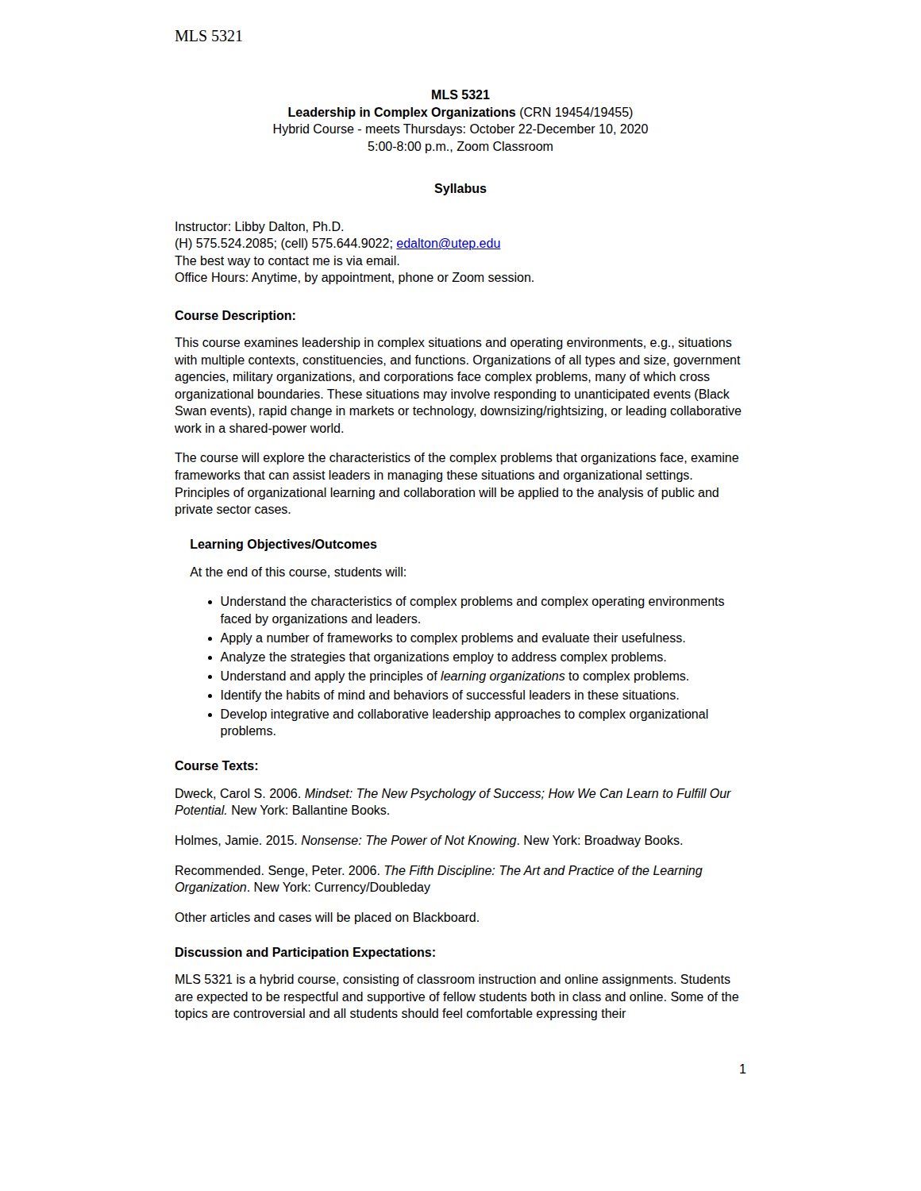MLS 5321
MLS 5321
Leadership in Complex Organizations (CRN 19454/19455)
Hybrid Course - meets Thursdays: October 22-December 10, 2020
5:00-8:00 p.m., Zoom Classroom
Syllabus
Instructor: Libby Dalton, Ph.D.
(H) 575.524.2085; (cell) 575.644.9022; edalton@utep.edu
The best way to contact me is via email.
Office Hours: Anytime, by appointment, phone or Zoom session.
Course Description:
This course examines leadership in complex situations and operating environments, e.g., situations with multiple contexts, constituencies, and functions. Organizations of all types and size, government agencies, military organizations, and corporations face complex problems, many of which cross organizational boundaries. These situations may involve responding to unanticipated events (Black Swan events), rapid change in markets or technology, downsizing/rightsizing, or leading collaborative work in a shared-power world.
The course will explore the characteristics of the complex problems that organizations face, examine frameworks that can assist leaders in managing these situations and organizational settings. Principles of organizational learning and collaboration will be applied to the analysis of public and private sector cases.
Learning Objectives/Outcomes
At the end of this course, students will:
Understand the characteristics of complex problems and complex operating environments faced by organizations and leaders.
Apply a number of frameworks to complex problems and evaluate their usefulness.
Analyze the strategies that organizations employ to address complex problems.
Understand and apply the principles of learning organizations to complex problems.
Identify the habits of mind and behaviors of successful leaders in these situations.
Develop integrative and collaborative leadership approaches to complex organizational problems.
Course Texts:
Dweck, Carol S. 2006. Mindset: The New Psychology of Success; How We Can Learn to Fulfill Our Potential. New York: Ballantine Books.
Holmes, Jamie. 2015. Nonsense: The Power of Not Knowing. New York: Broadway Books.
Recommended. Senge, Peter. 2006. The Fifth Discipline: The Art and Practice of the Learning Organization. New York: Currency/Doubleday
Other articles and cases will be placed on Blackboard.
Discussion and Participation Expectations:
MLS 5321 is a hybrid course, consisting of classroom instruction and online assignments. Students are expected to be respectful and supportive of fellow students both in class and online. Some of the topics are controversial and all students should feel comfortable expressing their
1